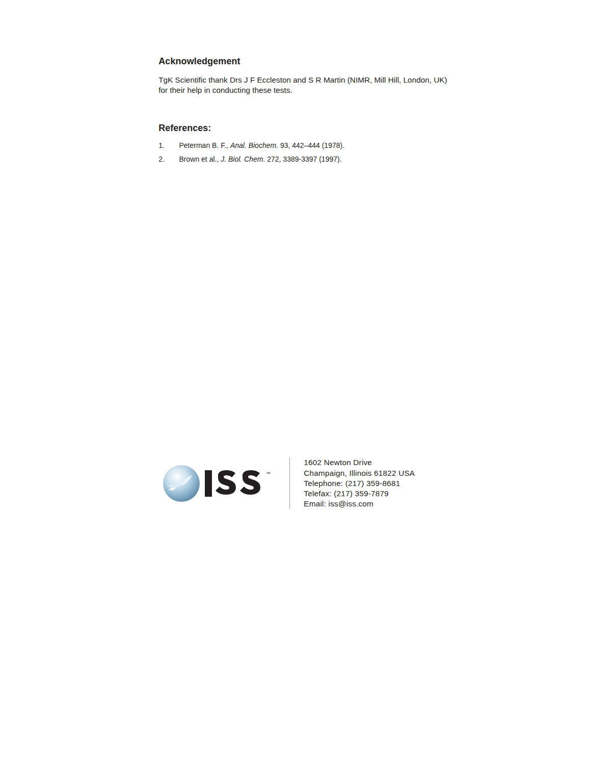Acknowledgement
TgK Scientific thank Drs J F Eccleston and S R Martin (NIMR, Mill Hill, London, UK) for their help in conducting these tests.
References:
1. Peterman B. F., Anal. Biochem. 93, 442–444 (1978).
2. Brown et al., J. Biol. Chem. 272, 3389-3397 (1997).
™
1602 Newton Drive
Champaign, Illinois 61822 USA
Telephone: (217) 359-8681
Telefax: (217) 359-7879
Email: iss@iss.com